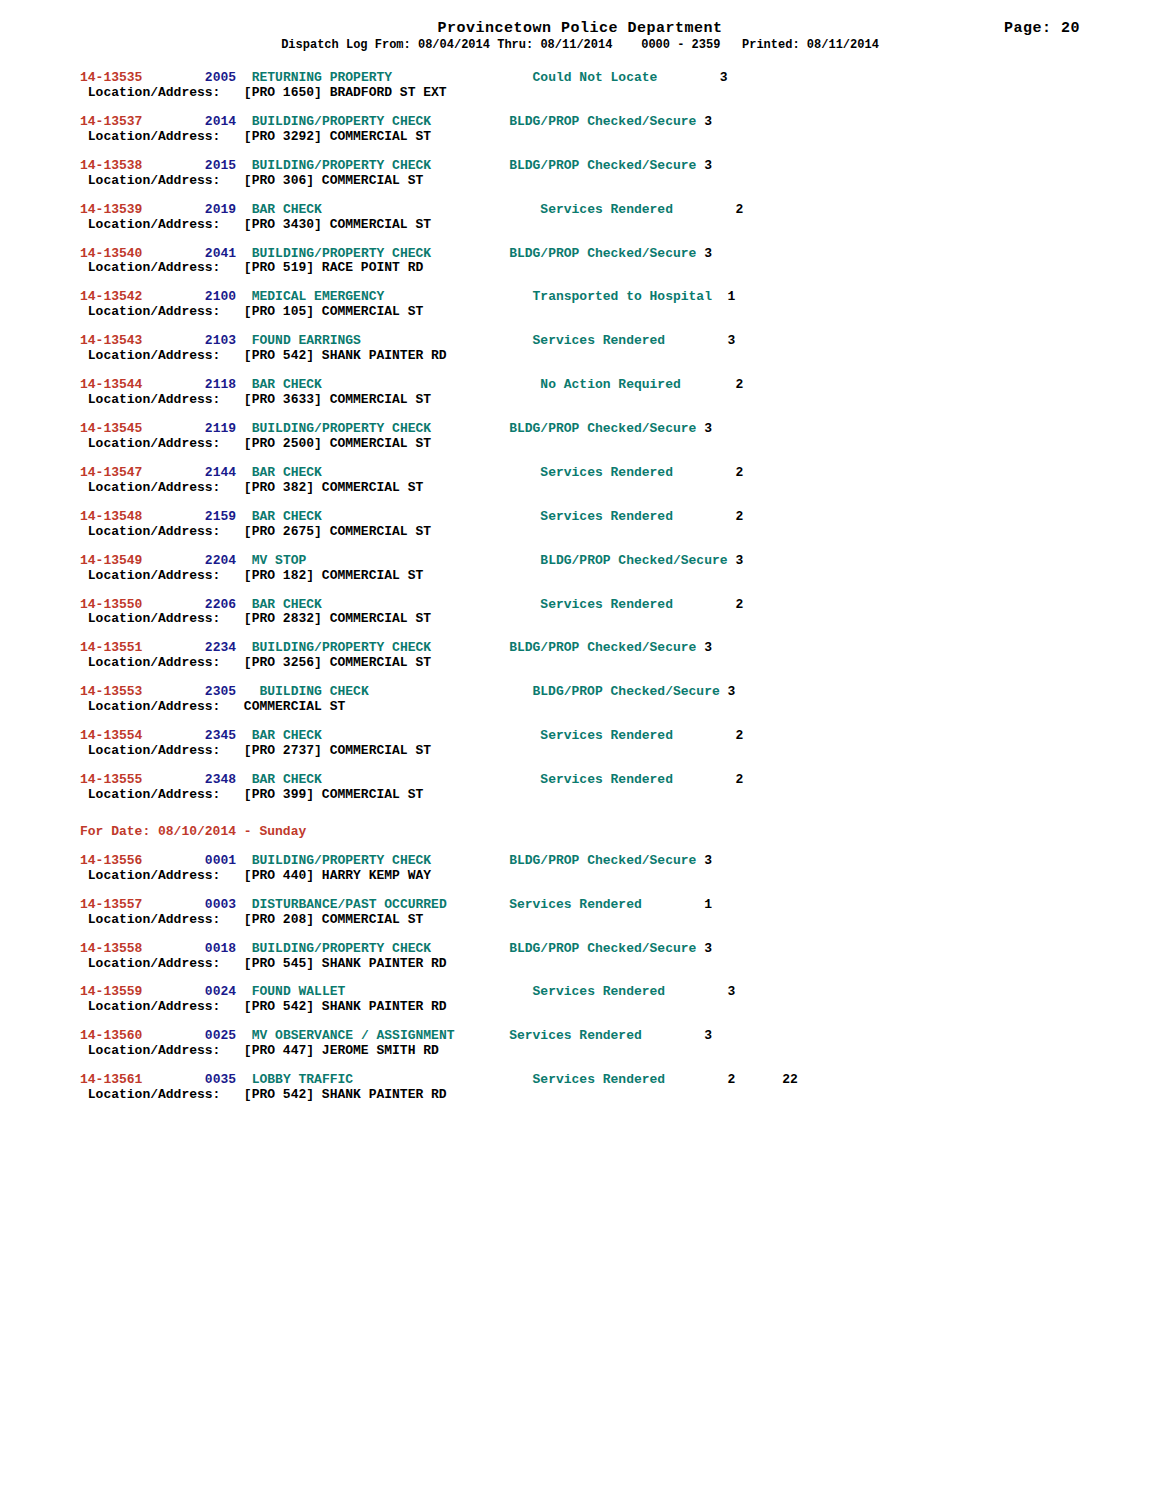Provincetown Police DepartmentPage: 20
Dispatch Log From: 08/04/2014 Thru: 08/11/2014 0000 - 2359 Printed: 08/11/2014
14-13535 2005 RETURNING PROPERTY Could Not Locate 3
Location/Address: [PRO 1650] BRADFORD ST EXT
14-13537 2014 BUILDING/PROPERTY CHECK BLDG/PROP Checked/Secure 3
Location/Address: [PRO 3292] COMMERCIAL ST
14-13538 2015 BUILDING/PROPERTY CHECK BLDG/PROP Checked/Secure 3
Location/Address: [PRO 306] COMMERCIAL ST
14-13539 2019 BAR CHECK Services Rendered 2
Location/Address: [PRO 3430] COMMERCIAL ST
14-13540 2041 BUILDING/PROPERTY CHECK BLDG/PROP Checked/Secure 3
Location/Address: [PRO 519] RACE POINT RD
14-13542 2100 MEDICAL EMERGENCY Transported to Hospital 1
Location/Address: [PRO 105] COMMERCIAL ST
14-13543 2103 FOUND EARRINGS Services Rendered 3
Location/Address: [PRO 542] SHANK PAINTER RD
14-13544 2118 BAR CHECK No Action Required 2
Location/Address: [PRO 3633] COMMERCIAL ST
14-13545 2119 BUILDING/PROPERTY CHECK BLDG/PROP Checked/Secure 3
Location/Address: [PRO 2500] COMMERCIAL ST
14-13547 2144 BAR CHECK Services Rendered 2
Location/Address: [PRO 382] COMMERCIAL ST
14-13548 2159 BAR CHECK Services Rendered 2
Location/Address: [PRO 2675] COMMERCIAL ST
14-13549 2204 MV STOP BLDG/PROP Checked/Secure 3
Location/Address: [PRO 182] COMMERCIAL ST
14-13550 2206 BAR CHECK Services Rendered 2
Location/Address: [PRO 2832] COMMERCIAL ST
14-13551 2234 BUILDING/PROPERTY CHECK BLDG/PROP Checked/Secure 3
Location/Address: [PRO 3256] COMMERCIAL ST
14-13553 2305 BUILDING CHECK BLDG/PROP Checked/Secure 3
Location/Address: COMMERCIAL ST
14-13554 2345 BAR CHECK Services Rendered 2
Location/Address: [PRO 2737] COMMERCIAL ST
14-13555 2348 BAR CHECK Services Rendered 2
Location/Address: [PRO 399] COMMERCIAL ST
For Date: 08/10/2014 - Sunday
14-13556 0001 BUILDING/PROPERTY CHECK BLDG/PROP Checked/Secure 3
Location/Address: [PRO 440] HARRY KEMP WAY
14-13557 0003 DISTURBANCE/PAST OCCURRED Services Rendered 1
Location/Address: [PRO 208] COMMERCIAL ST
14-13558 0018 BUILDING/PROPERTY CHECK BLDG/PROP Checked/Secure 3
Location/Address: [PRO 545] SHANK PAINTER RD
14-13559 0024 FOUND WALLET Services Rendered 3
Location/Address: [PRO 542] SHANK PAINTER RD
14-13560 0025 MV OBSERVANCE / ASSIGNMENT Services Rendered 3
Location/Address: [PRO 447] JEROME SMITH RD
14-13561 0035 LOBBY TRAFFIC Services Rendered 2 22
Location/Address: [PRO 542] SHANK PAINTER RD